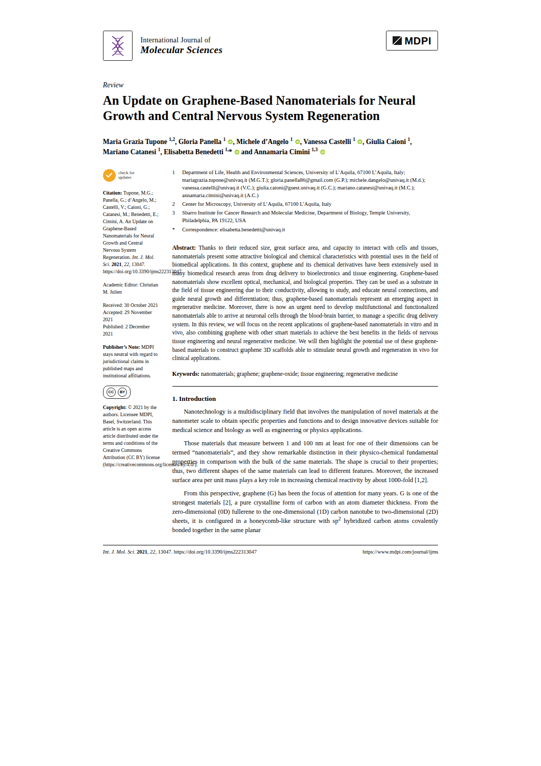International Journal of
Molecular Sciences
MDPI
Review
An Update on Graphene-Based Nanomaterials for Neural
Growth and Central Nervous System Regeneration
Maria Grazia Tupone 1,2, Gloria Panella 1 iD, Michele d’Angelo 1 iD, Vanessa Castelli 1 iD, Giulia Caioni 1,
Mariano Catanesi 1, Elisabetta Benedetti 1,* iD and Annamaria Cimini 1,3 iD
check for
updates
Citation: Tupone, M.G.; Panella, G.; d’Angelo, M.; Castelli, V.; Caioni, G.; Catanesi, M.; Benedetti, E.; Cimini, A. An Update on Graphene-Based Nanomaterials for Neural Growth and Central Nervous System Regeneration. Int. J. Mol. Sci. 2021, 22, 13047. https://doi.org/10.3390/ijms222313047
Academic Editor: Christian M. Julien
Received: 30 October 2021
Accepted: 29 November 2021
Published: 2 December 2021
Publisher’s Note: MDPI stays neutral with regard to jurisdictional claims in published maps and institutional affiliations.
CC BY
Copyright: © 2021 by the authors. Licensee MDPI, Basel, Switzerland. This article is an open access article distributed under the terms and conditions of the Creative Commons Attribution (CC BY) license (https://creativecommons.org/licenses/by/4.0/).
1 Department of Life, Health and Environmental Sciences, University of L’Aquila, 67100 L’Aquila, Italy; mariagrazia.tupone@univaq.it (M.G.T.); gloria.panella86@gmail.com (G.P.); michele.dangelo@univaq.it (M.d.); vanessa.castelli@univaq.it (V.C.); giulia.caioni@guest.univaq.it (G.C.); mariano.catanesi@univaq.it (M.C.); annamaria.cimini@univaq.it (A.C.)
2 Center for Microscopy, University of L’Aquila, 67100 L’Aquila, Italy
3 Sbarro Institute for Cancer Research and Molecular Medicine, Department of Biology, Temple University, Philadelphia, PA 19122, USA
*Correspondence: elisabetta.benedetti@univaq.it
Abstract: Thanks to their reduced size, great surface area, and capacity to interact with cells and tissues, nanomaterials present some attractive biological and chemical characteristics with potential uses in the field of biomedical applications. In this context, graphene and its chemical derivatives have been extensively used in many biomedical research areas from drug delivery to bioelectronics and tissue engineering. Graphene-based nanomaterials show excellent optical, mechanical, and biological properties. They can be used as a substrate in the field of tissue engineering due to their conductivity, allowing to study, and educate neural connections, and guide neural growth and differentiation; thus, graphene-based nanomaterials represent an emerging aspect in regenerative medicine. Moreover, there is now an urgent need to develop multifunctional and functionalized nanomaterials able to arrive at neuronal cells through the blood-brain barrier, to manage a specific drug delivery system. In this review, we will focus on the recent applications of graphene-based nanomaterials in vitro and in vivo, also combining graphene with other smart materials to achieve the best benefits in the fields of nervous tissue engineering and neural regenerative medicine. We will then highlight the potential use of these graphene-based materials to construct graphene 3D scaffolds able to stimulate neural growth and regeneration in vivo for clinical applications.
Keywords: nanomaterials; graphene; graphene-oxide; tissue engineering; regenerative medicine
1. Introduction
Nanotechnology is a multidisciplinary field that involves the manipulation of novel materials at the nanometer scale to obtain specific properties and functions and to design innovative devices suitable for medical science and biology as well as engineering or physics applications.
Those materials that measure between 1 and 100 nm at least for one of their dimensions can be termed “nanomaterials”, and they show remarkable distinction in their physico-chemical fundamental properties in comparison with the bulk of the same materials. The shape is crucial to their properties; thus, two different shapes of the same materials can lead to different features. Moreover, the increased surface area per unit mass plays a key role in increasing chemical reactivity by about 1000-fold [1,2].
From this perspective, graphene (G) has been the focus of attention for many years. G is one of the strongest materials [2], a pure crystalline form of carbon with an atom diameter thickness. From the zero-dimensional (0D) fullerene to the one-dimensional (1D) carbon nanotube to two-dimensional (2D) sheets, it is configured in a honeycomb-like structure with sp2 hybridized carbon atoms covalently bonded together in the same planar
Int. J. Mol. Sci. 2021, 22, 13047. https://doi.org/10.3390/ijms222313047
https://www.mdpi.com/journal/ijms